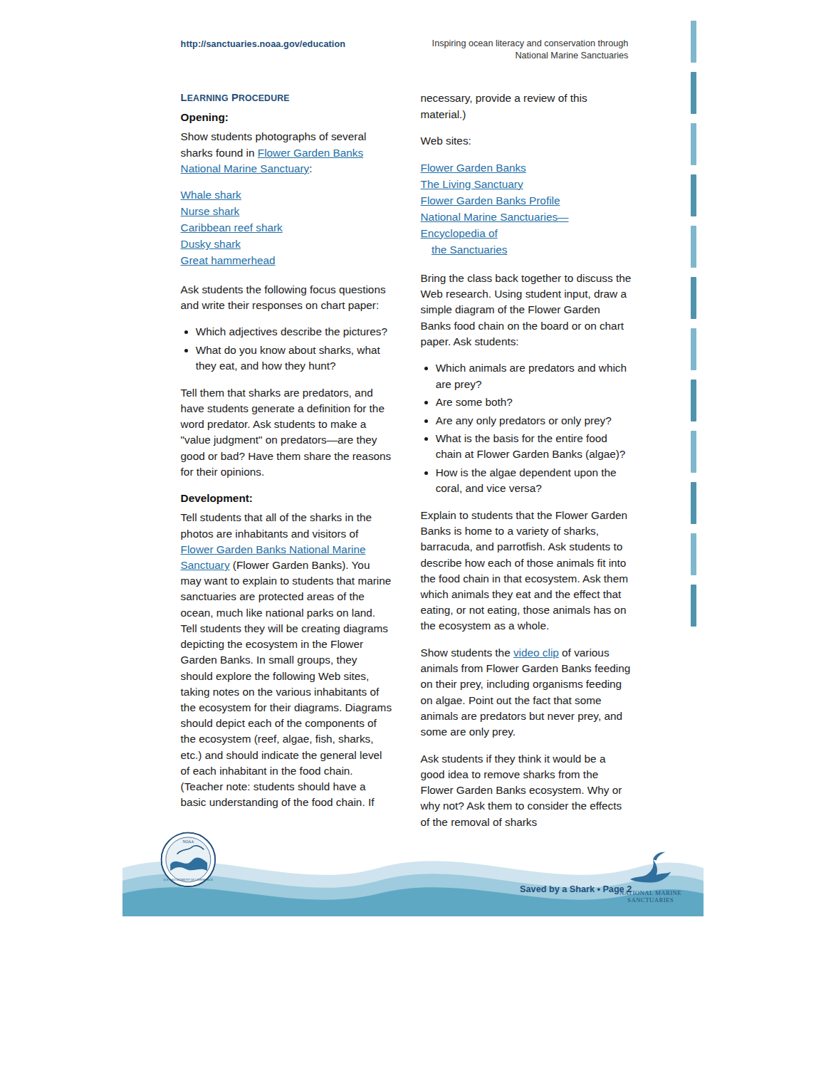http://sanctuaries.noaa.gov/education
Inspiring ocean literacy and conservation through
National Marine Sanctuaries
LEARNING PROCEDURE
Opening:
Show students photographs of several sharks found in Flower Garden Banks National Marine Sanctuary:
Whale shark Nurse shark Caribbean reef shark Dusky shark Great hammerhead
Ask students the following focus questions and write their responses on chart paper:
Which adjectives describe the pictures?
What do you know about sharks, what they eat, and how they hunt?
Tell them that sharks are predators, and have students generate a definition for the word predator. Ask students to make a "value judgment" on predators—are they good or bad? Have them share the reasons for their opinions.
Development:
Tell students that all of the sharks in the photos are inhabitants and visitors of Flower Garden Banks National Marine Sanctuary (Flower Garden Banks). You may want to explain to students that marine sanctuaries are protected areas of the ocean, much like national parks on land. Tell students they will be creating diagrams depicting the ecosystem in the Flower Garden Banks. In small groups, they should explore the following Web sites, taking notes on the various inhabitants of the ecosystem for their diagrams. Diagrams should depict each of the components of the ecosystem (reef, algae, fish, sharks, etc.) and should indicate the general level of each inhabitant in the food chain. (Teacher note: students should have a basic understanding of the food chain. If
necessary, provide a review of this material.)
Web sites:
Flower Garden Banks The Living Sanctuary Flower Garden Banks Profile National Marine Sanctuaries—Encyclopedia ofthe Sanctuaries
Bring the class back together to discuss the Web research. Using student input, draw a simple diagram of the Flower Garden Banks food chain on the board or on chart paper. Ask students:
Which animals are predators and which are prey?
Are some both?
Are any only predators or only prey?
What is the basis for the entire food chain at Flower Garden Banks (algae)?
How is the algae dependent upon the coral, and vice versa?
Explain to students that the Flower Garden Banks is home to a variety of sharks, barracuda, and parrotfish. Ask students to describe how each of those animals fit into the food chain in that ecosystem. Ask them which animals they eat and the effect that eating, or not eating, those animals has on the ecosystem as a whole.
Show students the video clip of various animals from Flower Garden Banks feeding on their prey, including organisms feeding on algae. Point out the fact that some animals are predators but never prey, and some are only prey.
Ask students if they think it would be a good idea to remove sharks from the Flower Garden Banks ecosystem. Why or why not? Ask them to consider the effects of the removal of sharks
Saved by a Shark • Page 2
NOAA U.S. DEPARTMENT OF COMMERCE
National Marine
Sanctuaries